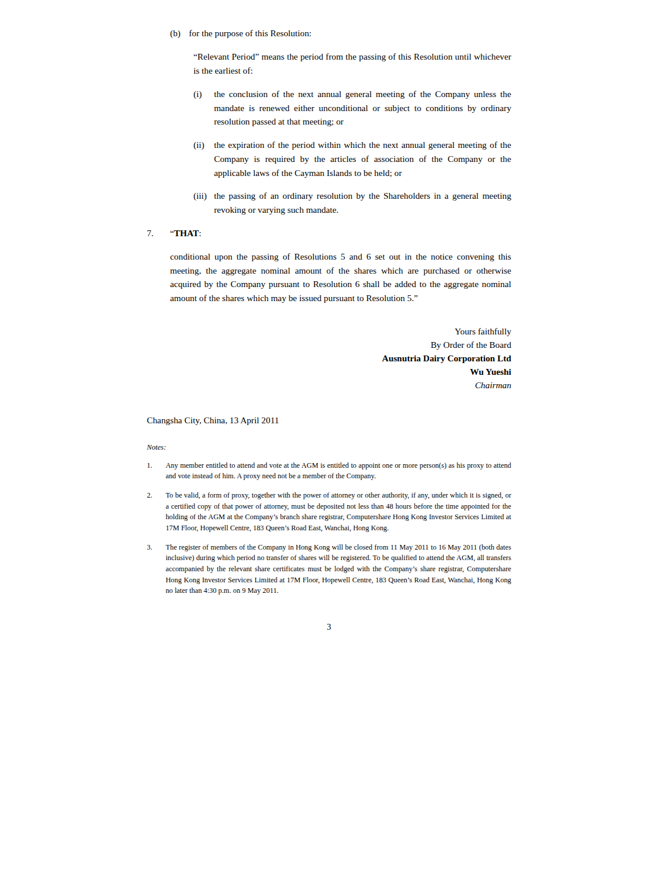(b)
for the purpose of this Resolution:
“Relevant Period” means the period from the passing of this Resolution until whichever is the earliest of:
(i)
the conclusion of the next annual general meeting of the Company unless the mandate is renewed either unconditional or subject to conditions by ordinary resolution passed at that meeting; or
(ii)
the expiration of the period within which the next annual general meeting of the Company is required by the articles of association of the Company or the applicable laws of the Cayman Islands to be held; or
(iii)
the passing of an ordinary resolution by the Shareholders in a general meeting revoking or varying such mandate.
7.
“THAT:
conditional upon the passing of Resolutions 5 and 6 set out in the notice convening this meeting, the aggregate nominal amount of the shares which are purchased or otherwise acquired by the Company pursuant to Resolution 6 shall be added to the aggregate nominal amount of the shares which may be issued pursuant to Resolution 5.”
Yours faithfully
By Order of the Board
Ausnutria Dairy Corporation Ltd
Wu Yueshi
Chairman
Changsha City, China, 13 April 2011
Notes:
1.
Any member entitled to attend and vote at the AGM is entitled to appoint one or more person(s) as his proxy to attend and vote instead of him. A proxy need not be a member of the Company.
2.
To be valid, a form of proxy, together with the power of attorney or other authority, if any, under which it is signed, or a certified copy of that power of attorney, must be deposited not less than 48 hours before the time appointed for the holding of the AGM at the Company’s branch share registrar, Computershare Hong Kong Investor Services Limited at 17M Floor, Hopewell Centre, 183 Queen’s Road East, Wanchai, Hong Kong.
3.
The register of members of the Company in Hong Kong will be closed from 11 May 2011 to 16 May 2011 (both dates inclusive) during which period no transfer of shares will be registered. To be qualified to attend the AGM, all transfers accompanied by the relevant share certificates must be lodged with the Company’s share registrar, Computershare Hong Kong Investor Services Limited at 17M Floor, Hopewell Centre, 183 Queen’s Road East, Wanchai, Hong Kong no later than 4:30 p.m. on 9 May 2011.
3